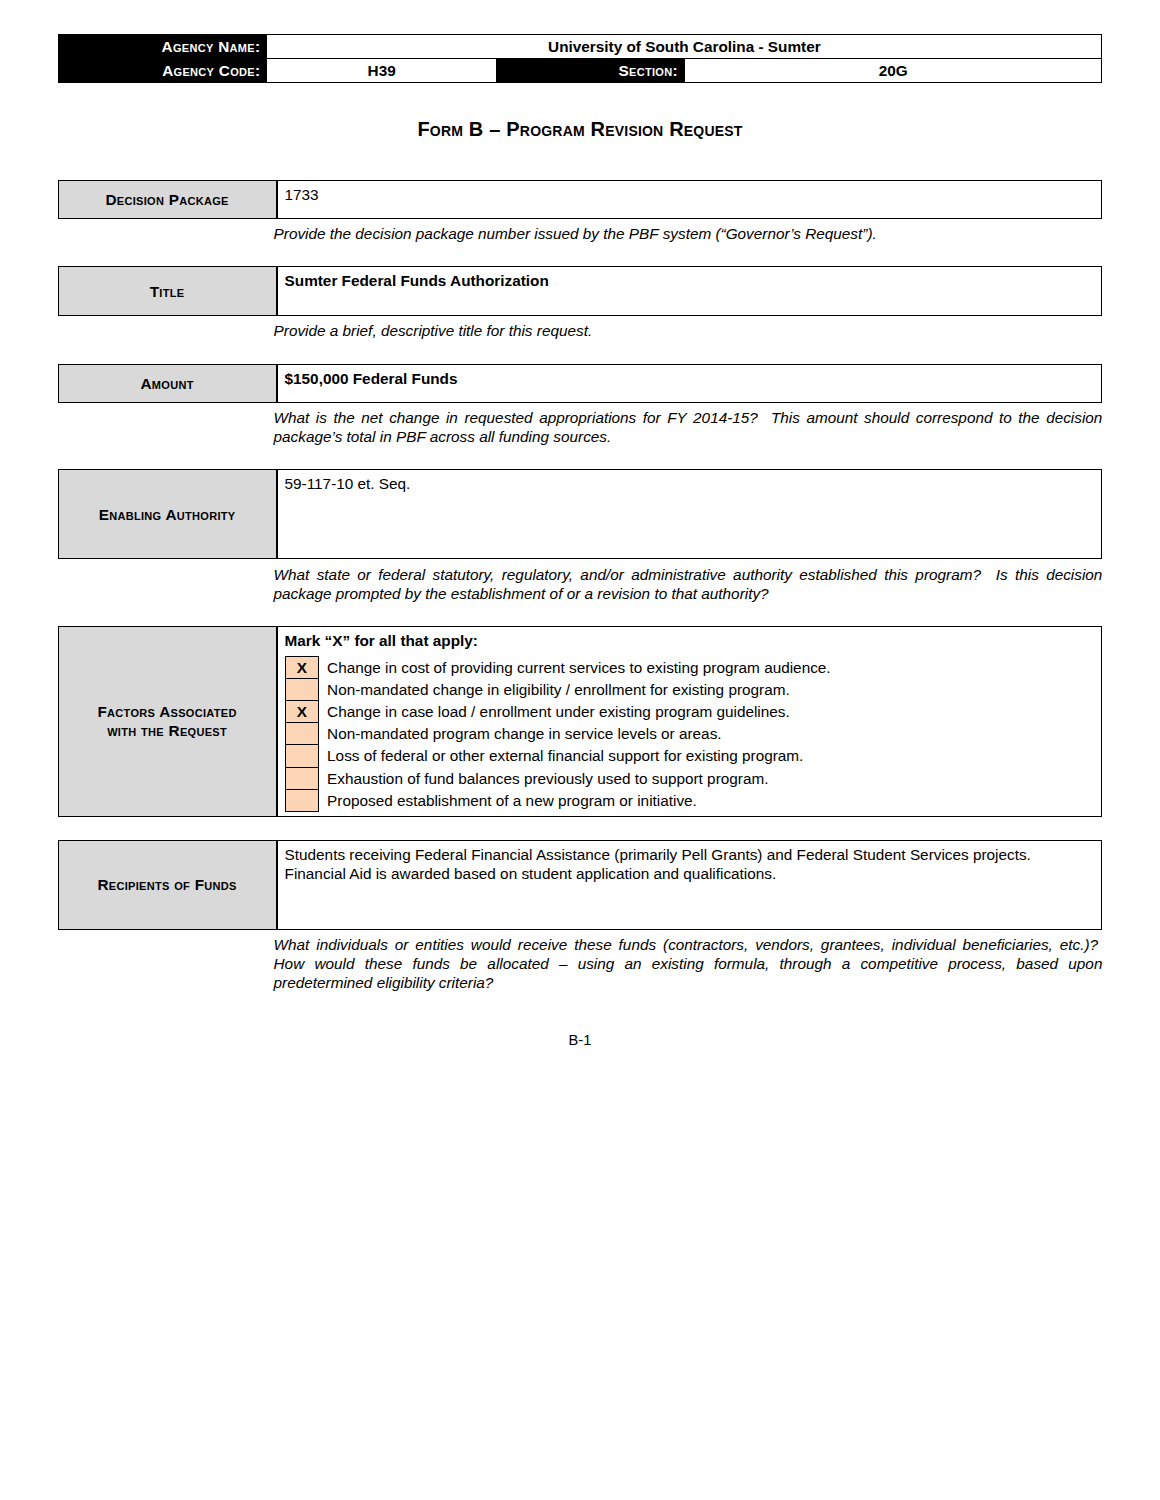| Agency Name: | University of South Carolina - Sumter |
| Agency Code: | H39 | Section: | 20G |
Form B – Program Revision Request
Decision Package
1733
Provide the decision package number issued by the PBF system (“Governor’s Request”).
Title
Sumter Federal Funds Authorization
Provide a brief, descriptive title for this request.
Amount
$150,000 Federal Funds
What is the net change in requested appropriations for FY 2014-15? This amount should correspond to the decision package’s total in PBF across all funding sources.
Enabling Authority
59-117-10 et. Seq.
What state or federal statutory, regulatory, and/or administrative authority established this program? Is this decision package prompted by the establishment of or a revision to that authority?
Factors Associated
with the Request
Mark “X” for all that apply:
| X | Change in cost of providing current services to existing program audience. |
| | Non-mandated change in eligibility / enrollment for existing program. |
| X | Change in case load / enrollment under existing program guidelines. |
| | Non-mandated program change in service levels or areas. |
| | Loss of federal or other external financial support for existing program. |
| | Exhaustion of fund balances previously used to support program. |
| | Proposed establishment of a new program or initiative. |
Recipients of Funds
Students receiving Federal Financial Assistance (primarily Pell Grants) and Federal Student Services projects. Financial Aid is awarded based on student application and qualifications.
What individuals or entities would receive these funds (contractors, vendors, grantees, individual beneficiaries, etc.)? How would these funds be allocated – using an existing formula, through a competitive process, based upon predetermined eligibility criteria?
B-1